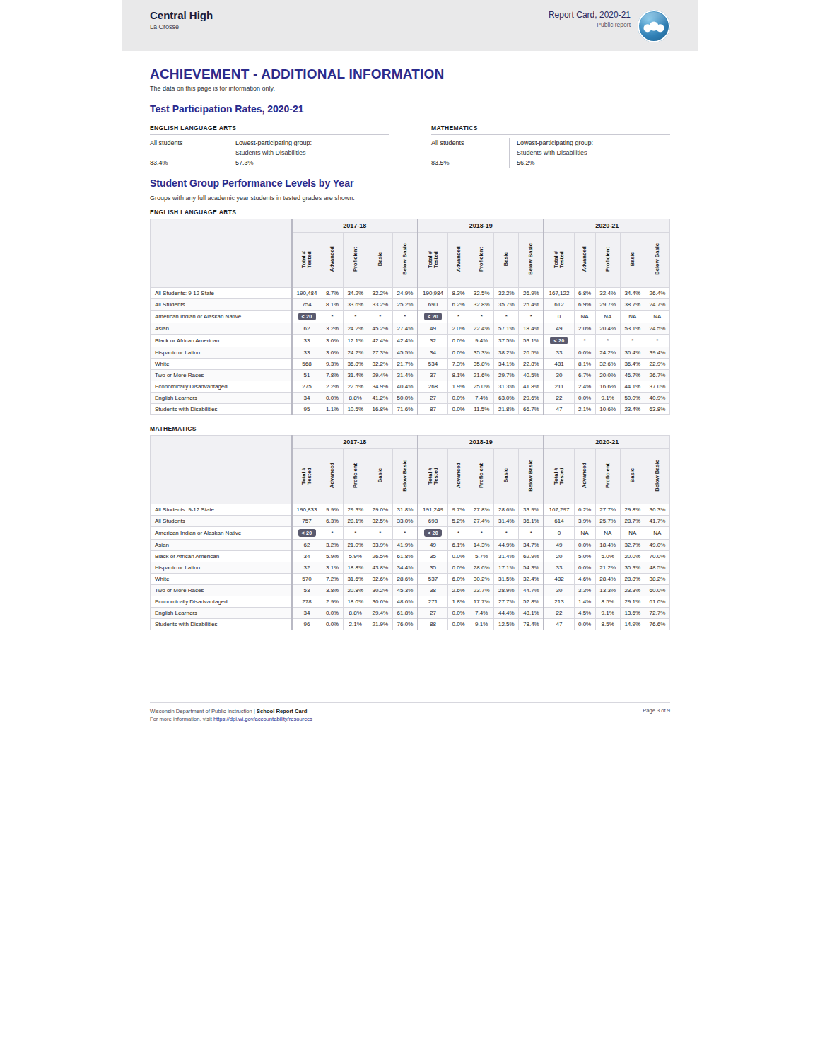Central High
La Crosse
Report Card, 2020-21
Public report
ACHIEVEMENT - ADDITIONAL INFORMATION
The data on this page is for information only.
Test Participation Rates, 2020-21
ENGLISH LANGUAGE ARTS
All students
Lowest-participating group:
Students with Disabilities
83.4%
57.3%
MATHEMATICS
All students
Lowest-participating group:
Students with Disabilities
83.5%
56.2%
Student Group Performance Levels by Year
Groups with any full academic year students in tested grades are shown.
ENGLISH LANGUAGE ARTS
| | 2017-18 | 2018-19 | 2020-21 |
| --- | --- | --- | --- |
| Total # Tested | Advanced | Proficient | Basic | Below Basic | Total # Tested | Advanced | Proficient | Basic | Below Basic | Total # Tested | Advanced | Proficient | Basic | Below Basic |
| All Students: 9-12 State | 190,484 | 8.7% | 34.2% | 32.2% | 24.9% | 190,984 | 8.3% | 32.5% | 32.2% | 26.9% | 167,122 | 6.8% | 32.4% | 34.4% | 26.4% |
| All Students | 754 | 8.1% | 33.6% | 33.2% | 25.2% | 690 | 6.2% | 32.8% | 35.7% | 25.4% | 612 | 6.9% | 29.7% | 38.7% | 24.7% |
| American Indian or Alaskan Native | < 20 | * | * | * | * | < 20 | * | * | * | * | 0 | NA | NA | NA | NA |
| Asian | 62 | 3.2% | 24.2% | 45.2% | 27.4% | 49 | 2.0% | 22.4% | 57.1% | 18.4% | 49 | 2.0% | 20.4% | 53.1% | 24.5% |
| Black or African American | 33 | 3.0% | 12.1% | 42.4% | 42.4% | 32 | 0.0% | 9.4% | 37.5% | 53.1% | < 20 | * | * | * | * |
| Hispanic or Latino | 33 | 3.0% | 24.2% | 27.3% | 45.5% | 34 | 0.0% | 35.3% | 38.2% | 26.5% | 33 | 0.0% | 24.2% | 36.4% | 39.4% |
| White | 568 | 9.3% | 36.8% | 32.2% | 21.7% | 534 | 7.3% | 35.8% | 34.1% | 22.8% | 481 | 8.1% | 32.6% | 36.4% | 22.9% |
| Two or More Races | 51 | 7.8% | 31.4% | 29.4% | 31.4% | 37 | 8.1% | 21.6% | 29.7% | 40.5% | 30 | 6.7% | 20.0% | 46.7% | 26.7% |
| Economically Disadvantaged | 275 | 2.2% | 22.5% | 34.9% | 40.4% | 268 | 1.9% | 25.0% | 31.3% | 41.8% | 211 | 2.4% | 16.6% | 44.1% | 37.0% |
| English Learners | 34 | 0.0% | 8.8% | 41.2% | 50.0% | 27 | 0.0% | 7.4% | 63.0% | 29.6% | 22 | 0.0% | 9.1% | 50.0% | 40.9% |
| Students with Disabilities | 95 | 1.1% | 10.5% | 16.8% | 71.6% | 87 | 0.0% | 11.5% | 21.8% | 66.7% | 47 | 2.1% | 10.6% | 23.4% | 63.8% |
MATHEMATICS
| | 2017-18 | 2018-19 | 2020-21 |
| --- | --- | --- | --- |
| Total # Tested | Advanced | Proficient | Basic | Below Basic | Total # Tested | Advanced | Proficient | Basic | Below Basic | Total # Tested | Advanced | Proficient | Basic | Below Basic |
| All Students: 9-12 State | 190,833 | 9.9% | 29.3% | 29.0% | 31.8% | 191,249 | 9.7% | 27.8% | 28.6% | 33.9% | 167,297 | 6.2% | 27.7% | 29.8% | 36.3% |
| All Students | 757 | 6.3% | 28.1% | 32.5% | 33.0% | 698 | 5.2% | 27.4% | 31.4% | 36.1% | 614 | 3.9% | 25.7% | 28.7% | 41.7% |
| American Indian or Alaskan Native | < 20 | * | * | * | * | < 20 | * | * | * | * | 0 | NA | NA | NA | NA |
| Asian | 62 | 3.2% | 21.0% | 33.9% | 41.9% | 49 | 6.1% | 14.3% | 44.9% | 34.7% | 49 | 0.0% | 18.4% | 32.7% | 49.0% |
| Black or African American | 34 | 5.9% | 5.9% | 26.5% | 61.8% | 35 | 0.0% | 5.7% | 31.4% | 62.9% | 20 | 5.0% | 5.0% | 20.0% | 70.0% |
| Hispanic or Latino | 32 | 3.1% | 18.8% | 43.8% | 34.4% | 35 | 0.0% | 28.6% | 17.1% | 54.3% | 33 | 0.0% | 21.2% | 30.3% | 48.5% |
| White | 570 | 7.2% | 31.6% | 32.6% | 28.6% | 537 | 6.0% | 30.2% | 31.5% | 32.4% | 482 | 4.6% | 28.4% | 28.8% | 38.2% |
| Two or More Races | 53 | 3.8% | 20.8% | 30.2% | 45.3% | 38 | 2.6% | 23.7% | 28.9% | 44.7% | 30 | 3.3% | 13.3% | 23.3% | 60.0% |
| Economically Disadvantaged | 278 | 2.9% | 18.0% | 30.6% | 48.6% | 271 | 1.8% | 17.7% | 27.7% | 52.8% | 213 | 1.4% | 8.5% | 29.1% | 61.0% |
| English Learners | 34 | 0.0% | 8.8% | 29.4% | 61.8% | 27 | 0.0% | 7.4% | 44.4% | 48.1% | 22 | 4.5% | 9.1% | 13.6% | 72.7% |
| Students with Disabilities | 96 | 0.0% | 2.1% | 21.9% | 76.0% | 88 | 0.0% | 9.1% | 12.5% | 78.4% | 47 | 0.0% | 8.5% | 14.9% | 76.6% |
Wisconsin Department of Public Instruction | School Report Card
For more information, visit https://dpi.wi.gov/accountability/resources
Page 3 of 9